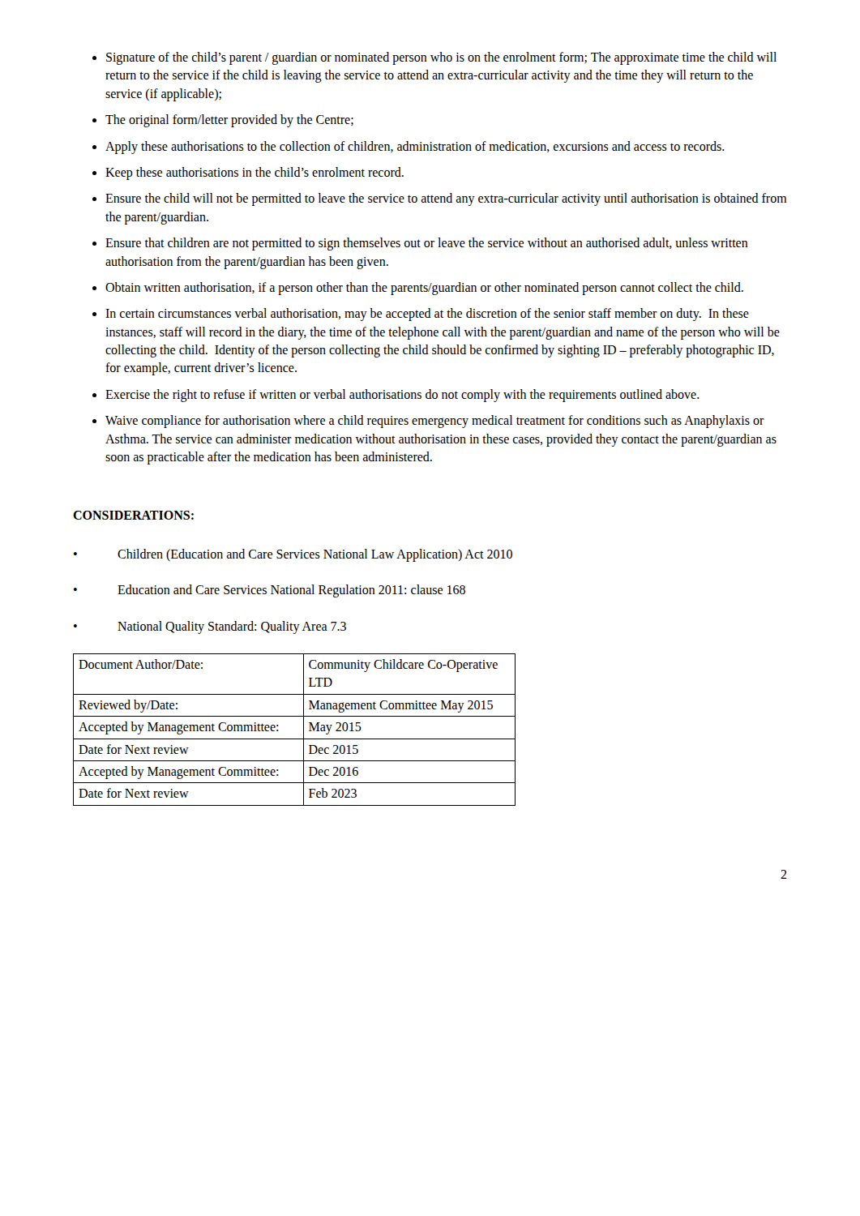Signature of the child’s parent / guardian or nominated person who is on the enrolment form; The approximate time the child will return to the service if the child is leaving the service to attend an extra-curricular activity and the time they will return to the service (if applicable);
The original form/letter provided by the Centre;
Apply these authorisations to the collection of children, administration of medication, excursions and access to records.
Keep these authorisations in the child’s enrolment record.
Ensure the child will not be permitted to leave the service to attend any extra-curricular activity until authorisation is obtained from the parent/guardian.
Ensure that children are not permitted to sign themselves out or leave the service without an authorised adult, unless written authorisation from the parent/guardian has been given.
Obtain written authorisation, if a person other than the parents/guardian or other nominated person cannot collect the child.
In certain circumstances verbal authorisation, may be accepted at the discretion of the senior staff member on duty. In these instances, staff will record in the diary, the time of the telephone call with the parent/guardian and name of the person who will be collecting the child. Identity of the person collecting the child should be confirmed by sighting ID – preferably photographic ID, for example, current driver’s licence.
Exercise the right to refuse if written or verbal authorisations do not comply with the requirements outlined above.
Waive compliance for authorisation where a child requires emergency medical treatment for conditions such as Anaphylaxis or Asthma. The service can administer medication without authorisation in these cases, provided they contact the parent/guardian as soon as practicable after the medication has been administered.
CONSIDERATIONS:
•Children (Education and Care Services National Law Application) Act 2010
•Education and Care Services National Regulation 2011: clause 168
•National Quality Standard: Quality Area 7.3
| Document Author/Date: | Community Childcare Co-Operative LTD |
| Reviewed by/Date: | Management Committee May 2015 |
| Accepted by Management Committee: | May 2015 |
| Date for Next review | Dec 2015 |
| Accepted by Management Committee: | Dec 2016 |
| Date for Next review | Feb 2023 |
2